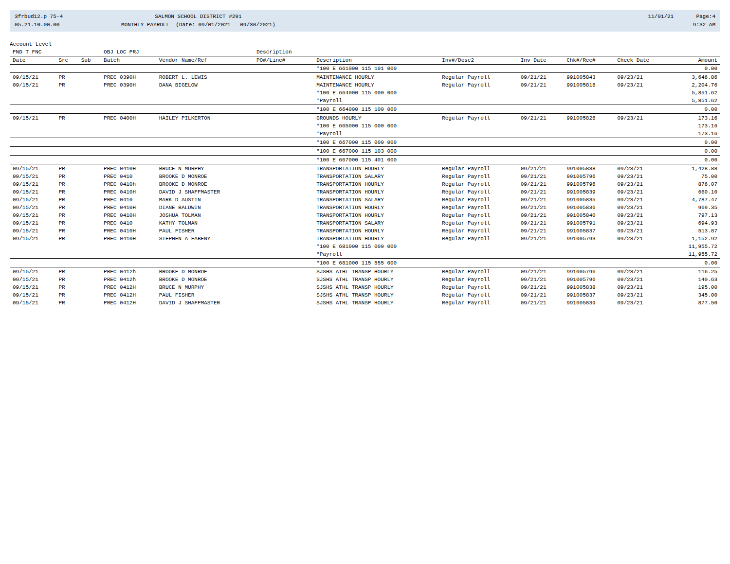3frbud12.p 75-4
05.21.10.00.00
SALMON SCHOOL DISTRICT #291
MONTHLY PAYROLL (Date: 09/01/2021 - 09/30/2021)
11/01/21 Page:4
9:32 AM
Account Level
| FND T FNC | OBJ LOC PRJ | Description | | | | | | |
| --- | --- | --- | --- | --- | --- | --- | --- | --- |
| Date | Src | Sub | Batch | Vendor Name/Ref | PO#/Line# | Description | Inv#/Desc2 | Inv Date | Chk#/Rec# | Check Date | Amount |
| | *100 E 661000 115 101 000 | | | | | 0.00 |
| 09/15/21 | PR | | PREC 0390H | ROBERT L. LEWIS | | MAINTENANCE HOURLY | Regular Payroll | 09/21/21 | 991005843 | 09/23/21 | 3,646.86 |
| 09/15/21 | PR | | PREC 0390H | DANA BIGELOW | | MAINTENANCE HOURLY | Regular Payroll | 09/21/21 | 991005818 | 09/23/21 | 2,204.76 |
| | *100 E 664000 115 000 000 | | | | | 5,851.62 |
| | *Payroll | | | | | 5,851.62 |
| | *100 E 664000 115 100 000 | | | | | 0.00 |
| 09/15/21 | PR | | PREC 0400H | HAILEY PILKERTON | | GROUNDS HOURLY | Regular Payroll | 09/21/21 | 991005826 | 09/23/21 | 173.16 |
| | *100 E 665000 115 000 000 | | | | | 173.16 |
| | *Payroll | | | | | 173.16 |
| | *100 E 667000 115 000 000 | | | | | 0.00 |
| | *100 E 667000 115 103 000 | | | | | 0.00 |
| | *100 E 667000 115 401 000 | | | | | 0.00 |
| 09/15/21 | PR | | PREC 0410H | BRUCE N MURPHY | | TRANSPORTATION HOURLY | Regular Payroll | 09/21/21 | 991005838 | 09/23/21 | 1,428.88 |
| 09/15/21 | PR | | PREC 0410 | BROOKE D MONROE | | TRANSPORTATION SALARY | Regular Payroll | 09/21/21 | 991005796 | 09/23/21 | 75.00 |
| 09/15/21 | PR | | PREC 0410h | BROOKE D MONROE | | TRANSPORTATION HOURLY | Regular Payroll | 09/21/21 | 991005796 | 09/23/21 | 876.07 |
| 09/15/21 | PR | | PREC 0410H | DAVID J SHAFFMASTER | | TRANSPORTATION HOURLY | Regular Payroll | 09/21/21 | 991005839 | 09/23/21 | 660.10 |
| 09/15/21 | PR | | PREC 0410 | MARK D AUSTIN | | TRANSPORTATION SALARY | Regular Payroll | 09/21/21 | 991005835 | 09/23/21 | 4,787.47 |
| 09/15/21 | PR | | PREC 0410H | DIANE BALDWIN | | TRANSPORTATION HOURLY | Regular Payroll | 09/21/21 | 991005836 | 09/23/21 | 969.35 |
| 09/15/21 | PR | | PREC 0410H | JOSHUA TOLMAN | | TRANSPORTATION HOURLY | Regular Payroll | 09/21/21 | 991005840 | 09/23/21 | 797.13 |
| 09/15/21 | PR | | PREC 0410 | KATHY TOLMAN | | TRANSPORTATION SALARY | Regular Payroll | 09/21/21 | 991005791 | 09/23/21 | 694.93 |
| 09/15/21 | PR | | PREC 0410H | PAUL FISHER | | TRANSPORTATION HOURLY | Regular Payroll | 09/21/21 | 991005837 | 09/23/21 | 513.87 |
| 09/15/21 | PR | | PREC 0410H | STEPHEN A FABENY | | TRANSPORTATION HOURLY | Regular Payroll | 09/21/21 | 991005793 | 09/23/21 | 1,152.92 |
| | *100 E 681000 115 000 000 | | | | | 11,955.72 |
| | *Payroll | | | | | 11,955.72 |
| | *100 E 681000 115 555 000 | | | | | 0.00 |
| 09/15/21 | PR | | PREC 0412h | BROOKE D MONROE | | SJSHS ATHL TRANSP HOURLY | Regular Payroll | 09/21/21 | 991005796 | 09/23/21 | 116.25 |
| 09/15/21 | PR | | PREC 0412h | BROOKE D MONROE | | SJSHS ATHL TRANSP HOURLY | Regular Payroll | 09/21/21 | 991005796 | 09/23/21 | 140.63 |
| 09/15/21 | PR | | PREC 0412H | BRUCE N MURPHY | | SJSHS ATHL TRANSP HOURLY | Regular Payroll | 09/21/21 | 991005838 | 09/23/21 | 195.00 |
| 09/15/21 | PR | | PREC 0412H | PAUL FISHER | | SJSHS ATHL TRANSP HOURLY | Regular Payroll | 09/21/21 | 991005837 | 09/23/21 | 345.00 |
| 09/15/21 | PR | | PREC 0412H | DAVID J SHAFFMASTER | | SJSHS ATHL TRANSP HOURLY | Regular Payroll | 09/21/21 | 991005839 | 09/23/21 | 877.50 |